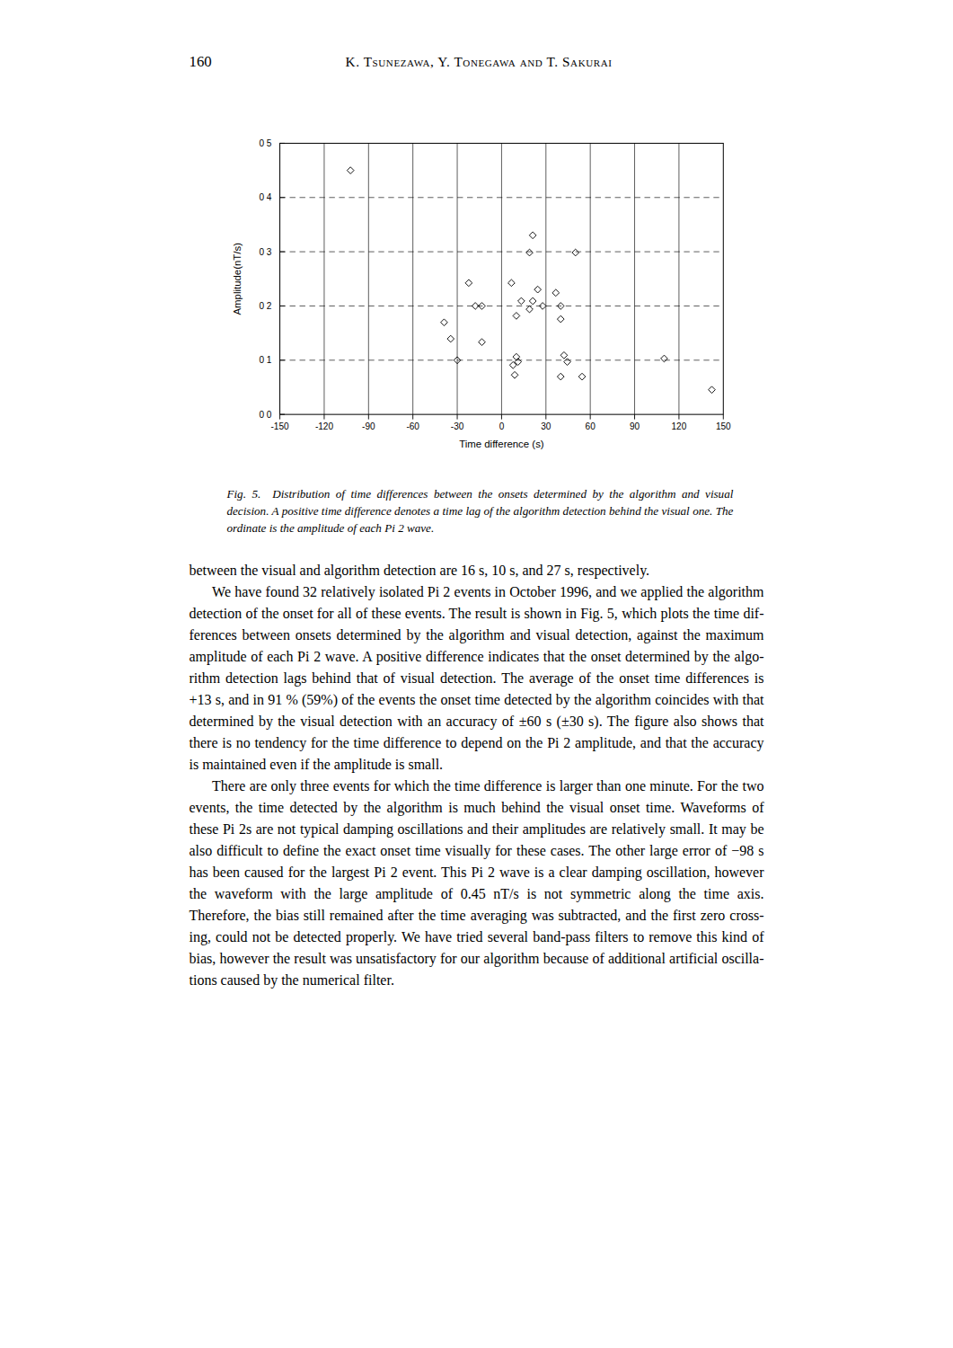160
K. Tsunezawa, Y. Tonegawa and T. Sakurai
0 5 0 4 0 3 0 2 0 1 0 0 -150 -120 -90 -60 -30 0 30 60 90 120 150 Time difference (s) Amplitude(nT/s)
Fig. 5. Distribution of time differences between the onsets determined by the algorithm and visual decision. A positive time difference denotes a time lag of the algorithm detection behind the visual one. The ordinate is the amplitude of each Pi 2 wave.
between the visual and algorithm detection are 16 s, 10 s, and 27 s, respectively.
We have found 32 relatively isolated Pi 2 events in October 1996, and we applied the algorithm detection of the onset for all of these events. The result is shown in Fig. 5, which plots the time differences between onsets determined by the algorithm and visual detection, against the maximum amplitude of each Pi 2 wave. A positive difference indicates that the onset determined by the algorithm detection lags behind that of visual detection. The average of the onset time differences is +13 s, and in 91 % (59%) of the events the onset time detected by the algorithm coincides with that determined by the visual detection with an accuracy of ±60 s (±30 s). The figure also shows that there is no tendency for the time difference to depend on the Pi 2 amplitude, and that the accuracy is maintained even if the amplitude is small.
There are only three events for which the time difference is larger than one minute. For the two events, the time detected by the algorithm is much behind the visual onset time. Waveforms of these Pi 2s are not typical damping oscillations and their amplitudes are relatively small. It may be also difficult to define the exact onset time visually for these cases. The other large error of −98 s has been caused for the largest Pi 2 event. This Pi 2 wave is a clear damping oscillation, however the waveform with the large amplitude of 0.45 nT/s is not symmetric along the time axis. Therefore, the bias still remained after the time averaging was subtracted, and the first zero crossing, could not be detected properly. We have tried several band-pass filters to remove this kind of bias, however the result was unsatisfactory for our algorithm because of additional artificial oscillations caused by the numerical filter.